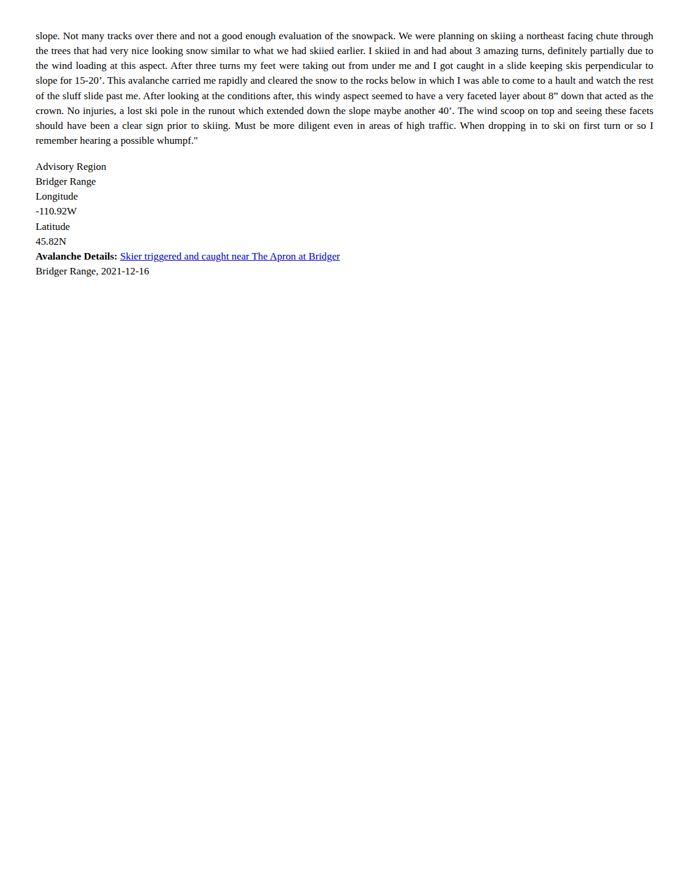slope. Not many tracks over there and not a good enough evaluation of the snowpack. We were planning on skiing a northeast facing chute through the trees that had very nice looking snow similar to what we had skiied earlier. I skiied in and had about 3 amazing turns, definitely partially due to the wind loading at this aspect. After three turns my feet were taking out from under me and I got caught in a slide keeping skis perpendicular to slope for 15-20’. This avalanche carried me rapidly and cleared the snow to the rocks below in which I was able to come to a hault and watch the rest of the sluff slide past me. After looking at the conditions after, this windy aspect seemed to have a very faceted layer about 8” down that acted as the crown. No injuries, a lost ski pole in the runout which extended down the slope maybe another 40’. The wind scoop on top and seeing these facets should have been a clear sign prior to skiing. Must be more diligent even in areas of high traffic. When dropping in to ski on first turn or so I remember hearing a possible whumpf."
Advisory Region
Bridger Range
Longitude
-110.92W
Latitude
45.82N
Avalanche Details: Skier triggered and caught near The Apron at Bridger
Bridger Range, 2021-12-16